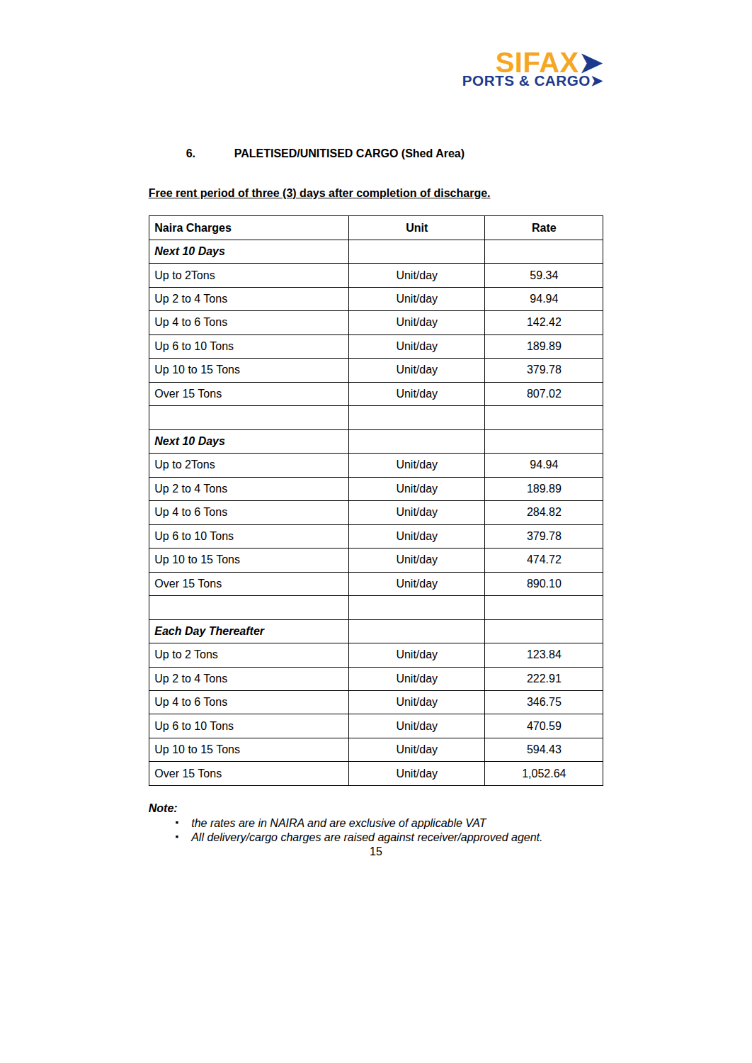SIFAX➤
PORTS & CARGO➤
6. PALETISED/UNITISED CARGO (Shed Area)
Free rent period of three (3) days after completion of discharge.
| Naira Charges | Unit | Rate |
| Next 10 Days | | |
| Up to 2Tons | Unit/day | 59.34 |
| Up 2 to 4 Tons | Unit/day | 94.94 |
| Up 4 to 6 Tons | Unit/day | 142.42 |
| Up 6 to 10 Tons | Unit/day | 189.89 |
| Up 10 to 15 Tons | Unit/day | 379.78 |
| Over 15 Tons | Unit/day | 807.02 |
| Next 10 Days | | |
| Up to 2Tons | Unit/day | 94.94 |
| Up 2 to 4 Tons | Unit/day | 189.89 |
| Up 4 to 6 Tons | Unit/day | 284.82 |
| Up 6 to 10 Tons | Unit/day | 379.78 |
| Up 10 to 15 Tons | Unit/day | 474.72 |
| Over 15 Tons | Unit/day | 890.10 |
| Each Day Thereafter | | |
| Up to 2 Tons | Unit/day | 123.84 |
| Up 2 to 4 Tons | Unit/day | 222.91 |
| Up 4 to 6 Tons | Unit/day | 346.75 |
| Up 6 to 10 Tons | Unit/day | 470.59 |
| Up 10 to 15 Tons | Unit/day | 594.43 |
| Over 15 Tons | Unit/day | 1,052.64 |
Note:
the rates are in NAIRA and are exclusive of applicable VAT
All delivery/cargo charges are raised against receiver/approved agent.
15